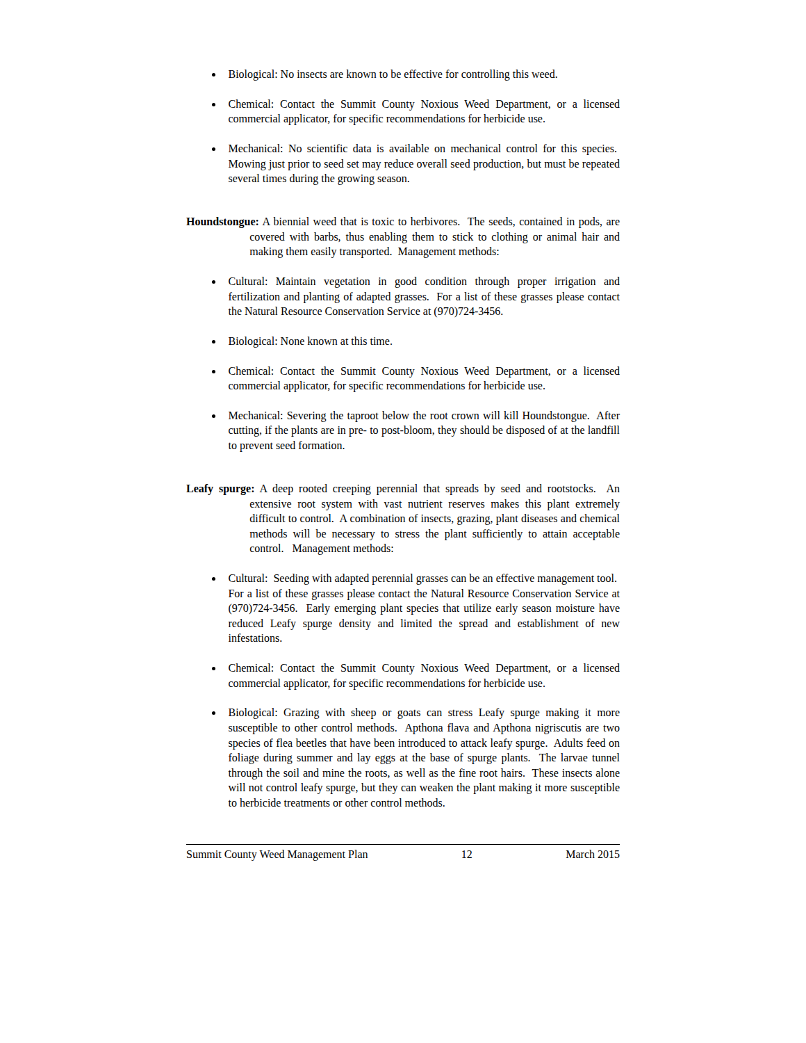Biological: No insects are known to be effective for controlling this weed.
Chemical: Contact the Summit County Noxious Weed Department, or a licensed commercial applicator, for specific recommendations for herbicide use.
Mechanical: No scientific data is available on mechanical control for this species. Mowing just prior to seed set may reduce overall seed production, but must be repeated several times during the growing season.
Houndstongue: A biennial weed that is toxic to herbivores. The seeds, contained in pods, are covered with barbs, thus enabling them to stick to clothing or animal hair and making them easily transported. Management methods:
Cultural: Maintain vegetation in good condition through proper irrigation and fertilization and planting of adapted grasses. For a list of these grasses please contact the Natural Resource Conservation Service at (970)724-3456.
Biological: None known at this time.
Chemical: Contact the Summit County Noxious Weed Department, or a licensed commercial applicator, for specific recommendations for herbicide use.
Mechanical: Severing the taproot below the root crown will kill Houndstongue. After cutting, if the plants are in pre- to post-bloom, they should be disposed of at the landfill to prevent seed formation.
Leafy spurge: A deep rooted creeping perennial that spreads by seed and rootstocks. An extensive root system with vast nutrient reserves makes this plant extremely difficult to control. A combination of insects, grazing, plant diseases and chemical methods will be necessary to stress the plant sufficiently to attain acceptable control. Management methods:
Cultural: Seeding with adapted perennial grasses can be an effective management tool. For a list of these grasses please contact the Natural Resource Conservation Service at (970)724-3456. Early emerging plant species that utilize early season moisture have reduced Leafy spurge density and limited the spread and establishment of new infestations.
Chemical: Contact the Summit County Noxious Weed Department, or a licensed commercial applicator, for specific recommendations for herbicide use.
Biological: Grazing with sheep or goats can stress Leafy spurge making it more susceptible to other control methods. Apthona flava and Apthona nigriscutis are two species of flea beetles that have been introduced to attack leafy spurge. Adults feed on foliage during summer and lay eggs at the base of spurge plants. The larvae tunnel through the soil and mine the roots, as well as the fine root hairs. These insects alone will not control leafy spurge, but they can weaken the plant making it more susceptible to herbicide treatments or other control methods.
Summit County Weed Management Plan
12
March 2015